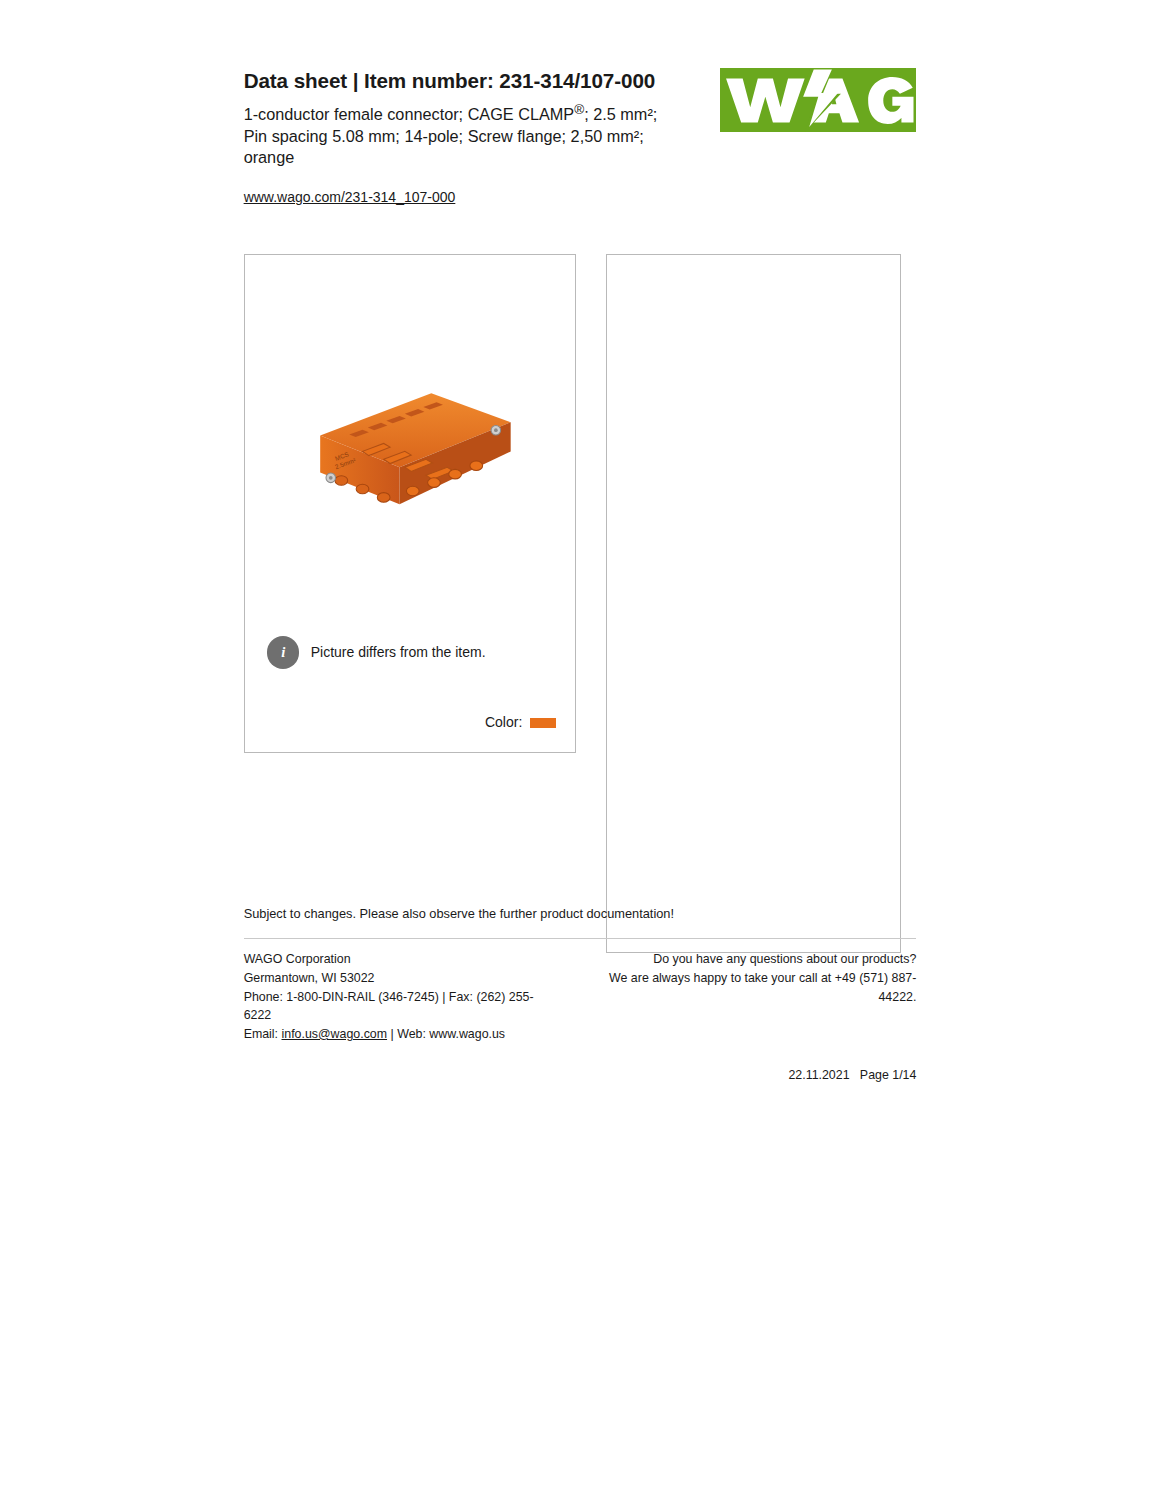Data sheet | Item number: 231-314/107-000
1-conductor female connector; CAGE CLAMP®; 2.5 mm²; Pin spacing 5.08 mm; 14-pole; Screw flange; 2,50 mm²; orange
www.wago.com/231-314_107-000
MCS 2.5mm²
i Picture differs from the item.
Color:
Subject to changes. Please also observe the further product documentation!
WAGO Corporation
Germantown, WI 53022
Phone: 1-800-DIN-RAIL (346-7245) | Fax: (262) 255-6222
Email: info.us@wago.com | Web: www.wago.us
Do you have any questions about our products?
We are always happy to take your call at +49 (571) 887-44222.
22.11.2021 Page 1/14